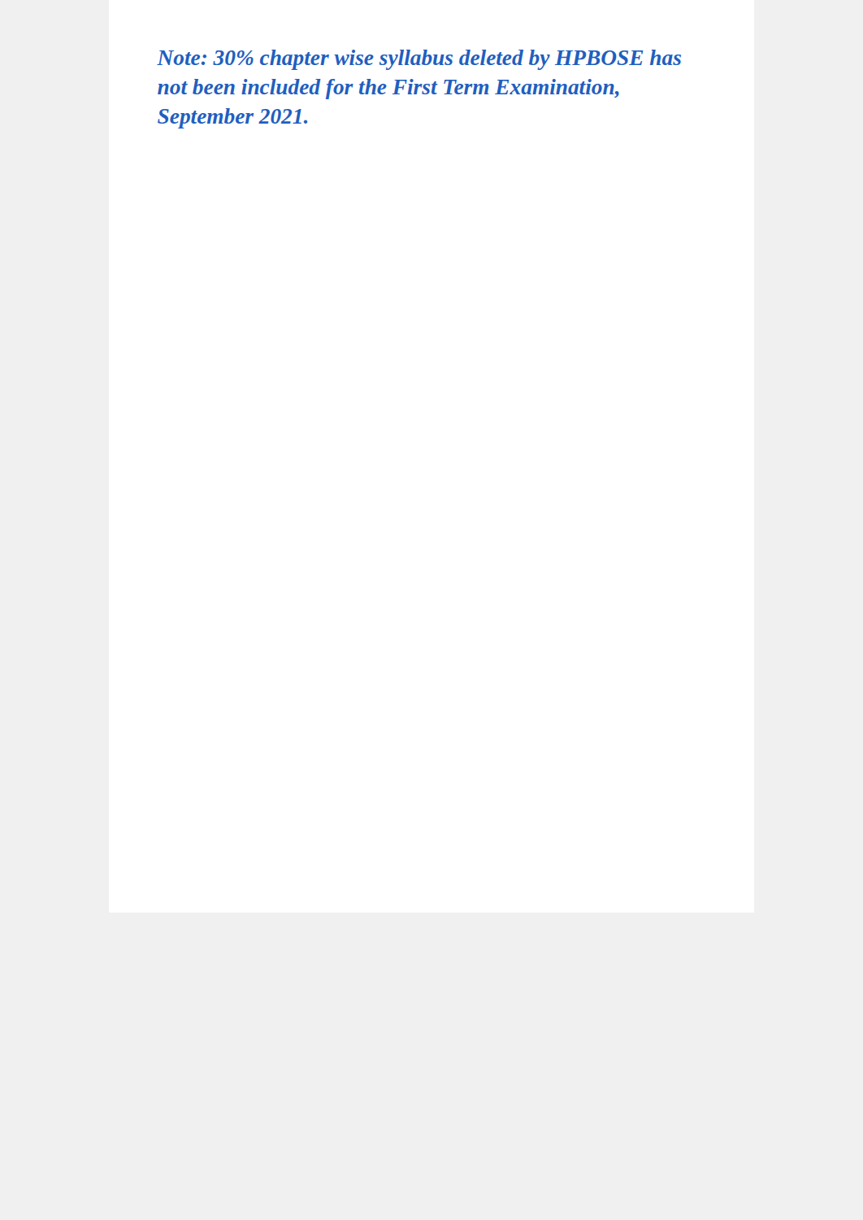Note: 30% chapter wise syllabus deleted by HPBOSE has not been included for the First Term Examination, September 2021.